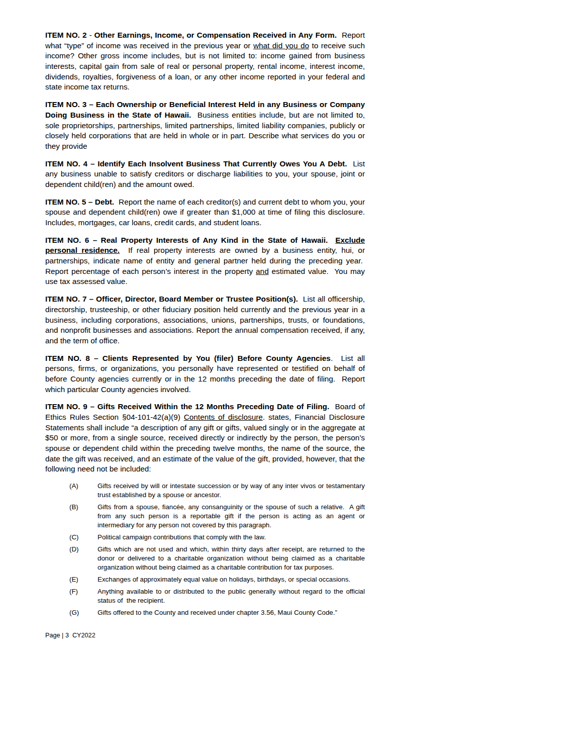ITEM NO. 2 - Other Earnings, Income, or Compensation Received in Any Form. Report what “type” of income was received in the previous year or what did you do to receive such income? Other gross income includes, but is not limited to: income gained from business interests, capital gain from sale of real or personal property, rental income, interest income, dividends, royalties, forgiveness of a loan, or any other income reported in your federal and state income tax returns.
ITEM NO. 3 – Each Ownership or Beneficial Interest Held in any Business or Company Doing Business in the State of Hawaii. Business entities include, but are not limited to, sole proprietorships, partnerships, limited partnerships, limited liability companies, publicly or closely held corporations that are held in whole or in part. Describe what services do you or they provide
ITEM NO. 4 – Identify Each Insolvent Business That Currently Owes You A Debt. List any business unable to satisfy creditors or discharge liabilities to you, your spouse, joint or dependent child(ren) and the amount owed.
ITEM NO. 5 – Debt. Report the name of each creditor(s) and current debt to whom you, your spouse and dependent child(ren) owe if greater than $1,000 at time of filing this disclosure. Includes, mortgages, car loans, credit cards, and student loans.
ITEM NO. 6 – Real Property Interests of Any Kind in the State of Hawaii. Exclude personal residence. If real property interests are owned by a business entity, hui, or partnerships, indicate name of entity and general partner held during the preceding year. Report percentage of each person’s interest in the property and estimated value. You may use tax assessed value.
ITEM NO. 7 – Officer, Director, Board Member or Trustee Position(s). List all officership, directorship, trusteeship, or other fiduciary position held currently and the previous year in a business, including corporations, associations, unions, partnerships, trusts, or foundations, and nonprofit businesses and associations. Report the annual compensation received, if any, and the term of office.
ITEM NO. 8 – Clients Represented by You (filer) Before County Agencies. List all persons, firms, or organizations, you personally have represented or testified on behalf of before County agencies currently or in the 12 months preceding the date of filing. Report which particular County agencies involved.
ITEM NO. 9 – Gifts Received Within the 12 Months Preceding Date of Filing. Board of Ethics Rules Section §04-101-42(a)(9) Contents of disclosure. states, Financial Disclosure Statements shall include “a description of any gift or gifts, valued singly or in the aggregate at $50 or more, from a single source, received directly or indirectly by the person, the person’s spouse or dependent child within the preceding twelve months, the name of the source, the date the gift was received, and an estimate of the value of the gift, provided, however, that the following need not be included:
(A) Gifts received by will or intestate succession or by way of any inter vivos or testamentary trust established by a spouse or ancestor.
(B) Gifts from a spouse, fiancée, any consanguinity or the spouse of such a relative. A gift from any such person is a reportable gift if the person is acting as an agent or intermediary for any person not covered by this paragraph.
(C) Political campaign contributions that comply with the law.
(D) Gifts which are not used and which, within thirty days after receipt, are returned to the donor or delivered to a charitable organization without being claimed as a charitable organization without being claimed as a charitable contribution for tax purposes.
(E) Exchanges of approximately equal value on holidays, birthdays, or special occasions.
(F) Anything available to or distributed to the public generally without regard to the official status of the recipient.
(G) Gifts offered to the County and received under chapter 3.56, Maui County Code.”
Page | 3 CY2022